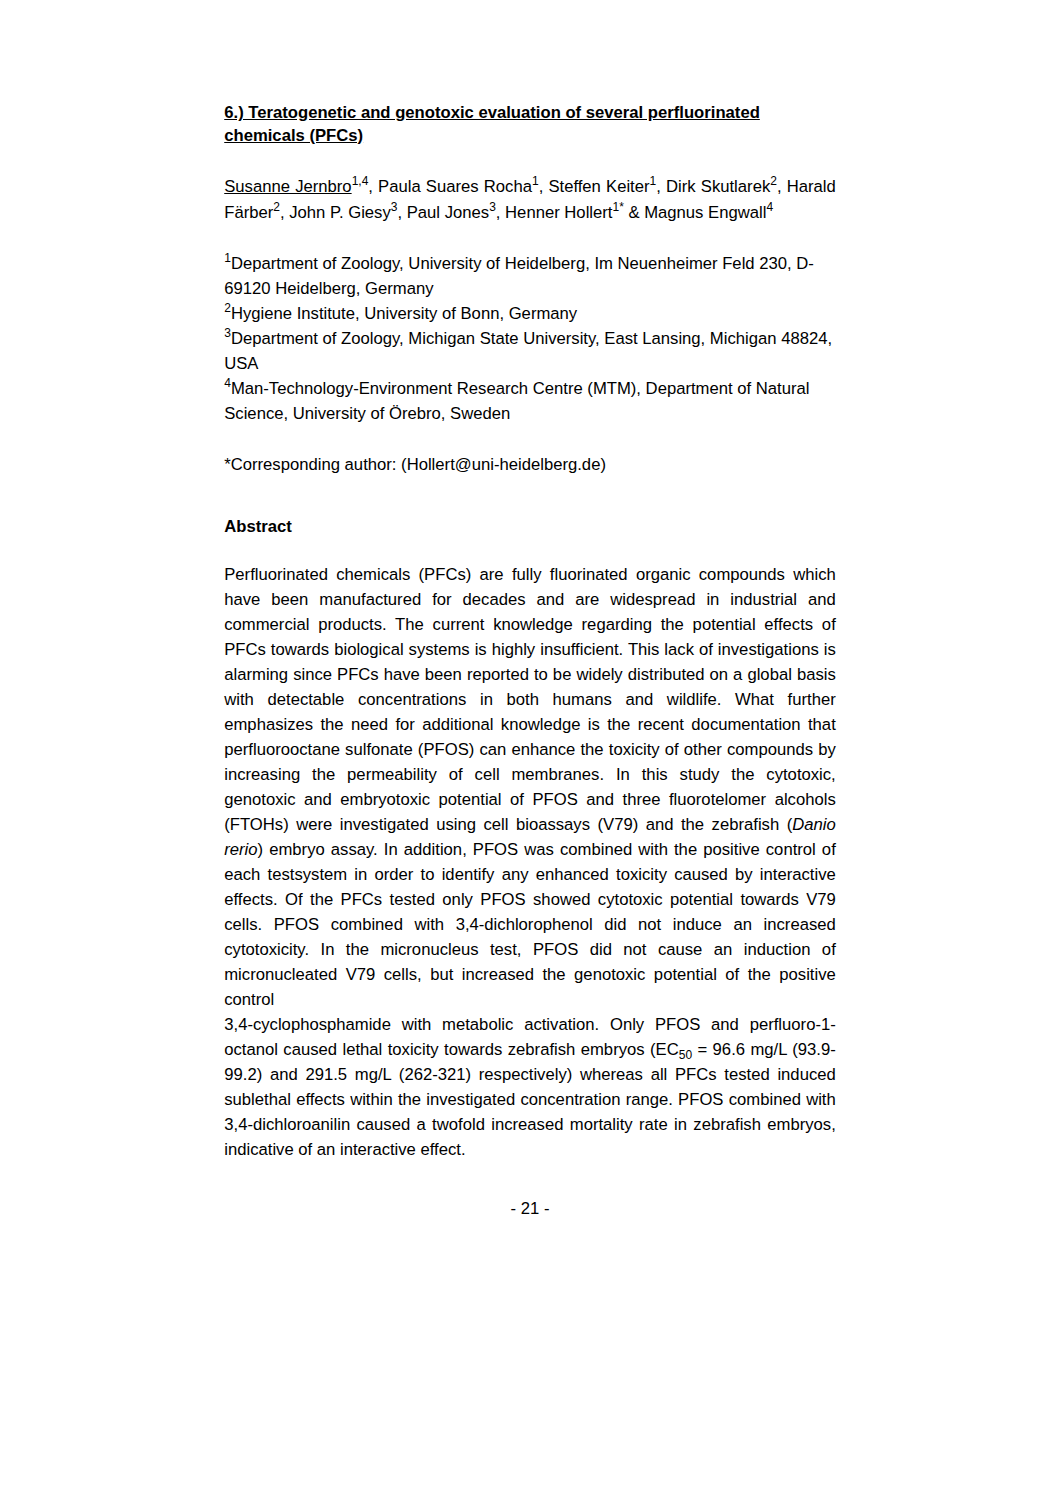6.) Teratogenetic and genotoxic evaluation of several perfluorinated chemicals (PFCs)
Susanne Jernbro1,4, Paula Suares Rocha1, Steffen Keiter1, Dirk Skutlarek2, Harald Färber2, John P. Giesy3, Paul Jones3, Henner Hollert1* & Magnus Engwall4
1Department of Zoology, University of Heidelberg, Im Neuenheimer Feld 230, D-69120 Heidelberg, Germany
2Hygiene Institute, University of Bonn, Germany
3Department of Zoology, Michigan State University, East Lansing, Michigan 48824, USA
4Man-Technology-Environment Research Centre (MTM), Department of Natural Science, University of Örebro, Sweden
*Corresponding author: (Hollert@uni-heidelberg.de)
Abstract
Perfluorinated chemicals (PFCs) are fully fluorinated organic compounds which have been manufactured for decades and are widespread in industrial and commercial products. The current knowledge regarding the potential effects of PFCs towards biological systems is highly insufficient. This lack of investigations is alarming since PFCs have been reported to be widely distributed on a global basis with detectable concentrations in both humans and wildlife. What further emphasizes the need for additional knowledge is the recent documentation that perfluorooctane sulfonate (PFOS) can enhance the toxicity of other compounds by increasing the permeability of cell membranes. In this study the cytotoxic, genotoxic and embryotoxic potential of PFOS and three fluorotelomer alcohols (FTOHs) were investigated using cell bioassays (V79) and the zebrafish (Danio rerio) embryo assay. In addition, PFOS was combined with the positive control of each testsystem in order to identify any enhanced toxicity caused by interactive effects. Of the PFCs tested only PFOS showed cytotoxic potential towards V79 cells. PFOS combined with 3,4-dichlorophenol did not induce an increased cytotoxicity. In the micronucleus test, PFOS did not cause an induction of micronucleated V79 cells, but increased the genotoxic potential of the positive control
3,4-cyclophosphamide with metabolic activation. Only PFOS and perfluoro-1-octanol caused lethal toxicity towards zebrafish embryos (EC50 = 96.6 mg/L (93.9-99.2) and 291.5 mg/L (262-321) respectively) whereas all PFCs tested induced sublethal effects within the investigated concentration range. PFOS combined with 3,4-dichloroanilin caused a twofold increased mortality rate in zebrafish embryos, indicative of an interactive effect.
- 21 -